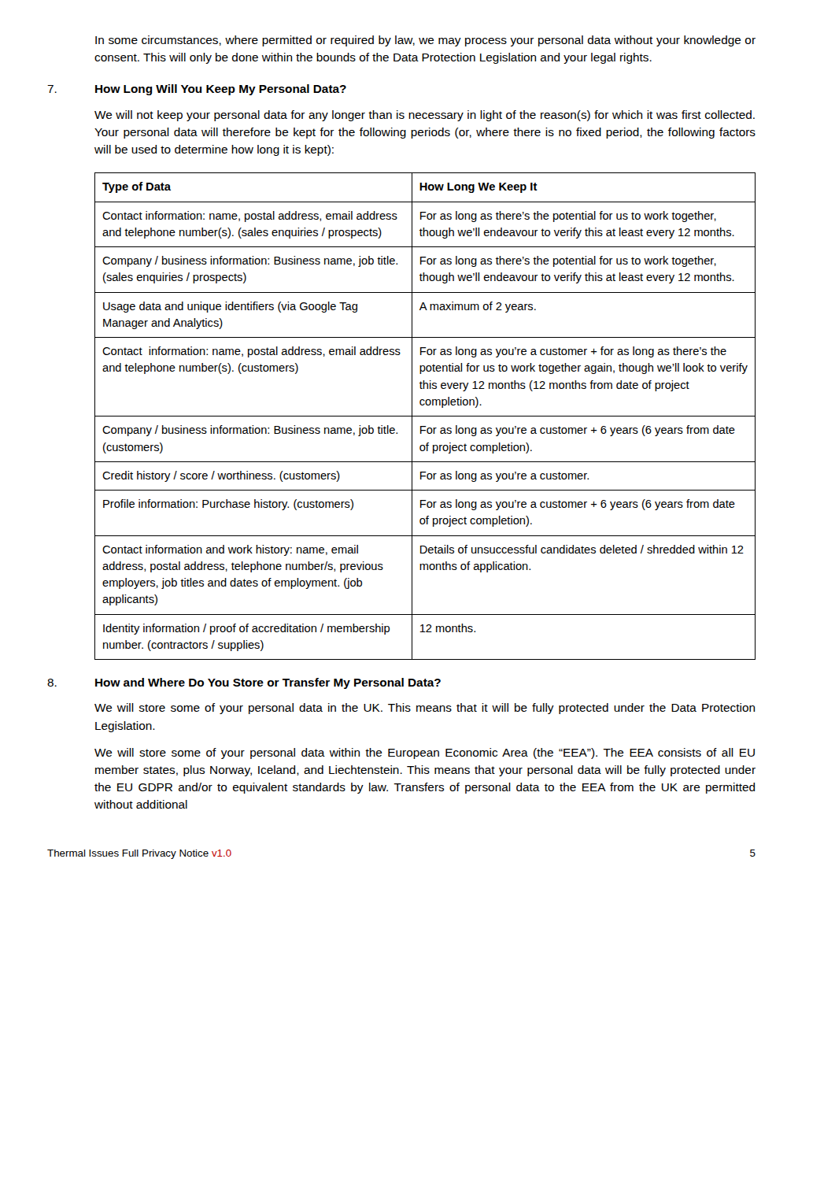In some circumstances, where permitted or required by law, we may process your personal data without your knowledge or consent. This will only be done within the bounds of the Data Protection Legislation and your legal rights.
7.
How Long Will You Keep My Personal Data?
We will not keep your personal data for any longer than is necessary in light of the reason(s) for which it was first collected. Your personal data will therefore be kept for the following periods (or, where there is no fixed period, the following factors will be used to determine how long it is kept):
| Type of Data | How Long We Keep It |
| --- | --- |
| Contact information: name, postal address, email address and telephone number(s). (sales enquiries / prospects) | For as long as there’s the potential for us to work together, though we’ll endeavour to verify this at least every 12 months. |
| Company / business information: Business name, job title. (sales enquiries / prospects) | For as long as there’s the potential for us to work together, though we’ll endeavour to verify this at least every 12 months. |
| Usage data and unique identifiers (via Google Tag Manager and Analytics) | A maximum of 2 years. |
| Contact information: name, postal address, email address and telephone number(s). (customers) | For as long as you’re a customer + for as long as there’s the potential for us to work together again, though we’ll look to verify this every 12 months (12 months from date of project completion). |
| Company / business information: Business name, job title. (customers) | For as long as you’re a customer + 6 years (6 years from date of project completion). |
| Credit history / score / worthiness. (customers) | For as long as you’re a customer. |
| Profile information: Purchase history. (customers) | For as long as you’re a customer + 6 years (6 years from date of project completion). |
| Contact information and work history: name, email address, postal address, telephone number/s, previous employers, job titles and dates of employment. (job applicants) | Details of unsuccessful candidates deleted / shredded within 12 months of application. |
| Identity information / proof of accreditation / membership number. (contractors / supplies) | 12 months. |
8.
How and Where Do You Store or Transfer My Personal Data?
We will store some of your personal data in the UK. This means that it will be fully protected under the Data Protection Legislation.
We will store some of your personal data within the European Economic Area (the “EEA”). The EEA consists of all EU member states, plus Norway, Iceland, and Liechtenstein. This means that your personal data will be fully protected under the EU GDPR and/or to equivalent standards by law. Transfers of personal data to the EEA from the UK are permitted without additional
Thermal Issues Full Privacy Notice v1.0
5